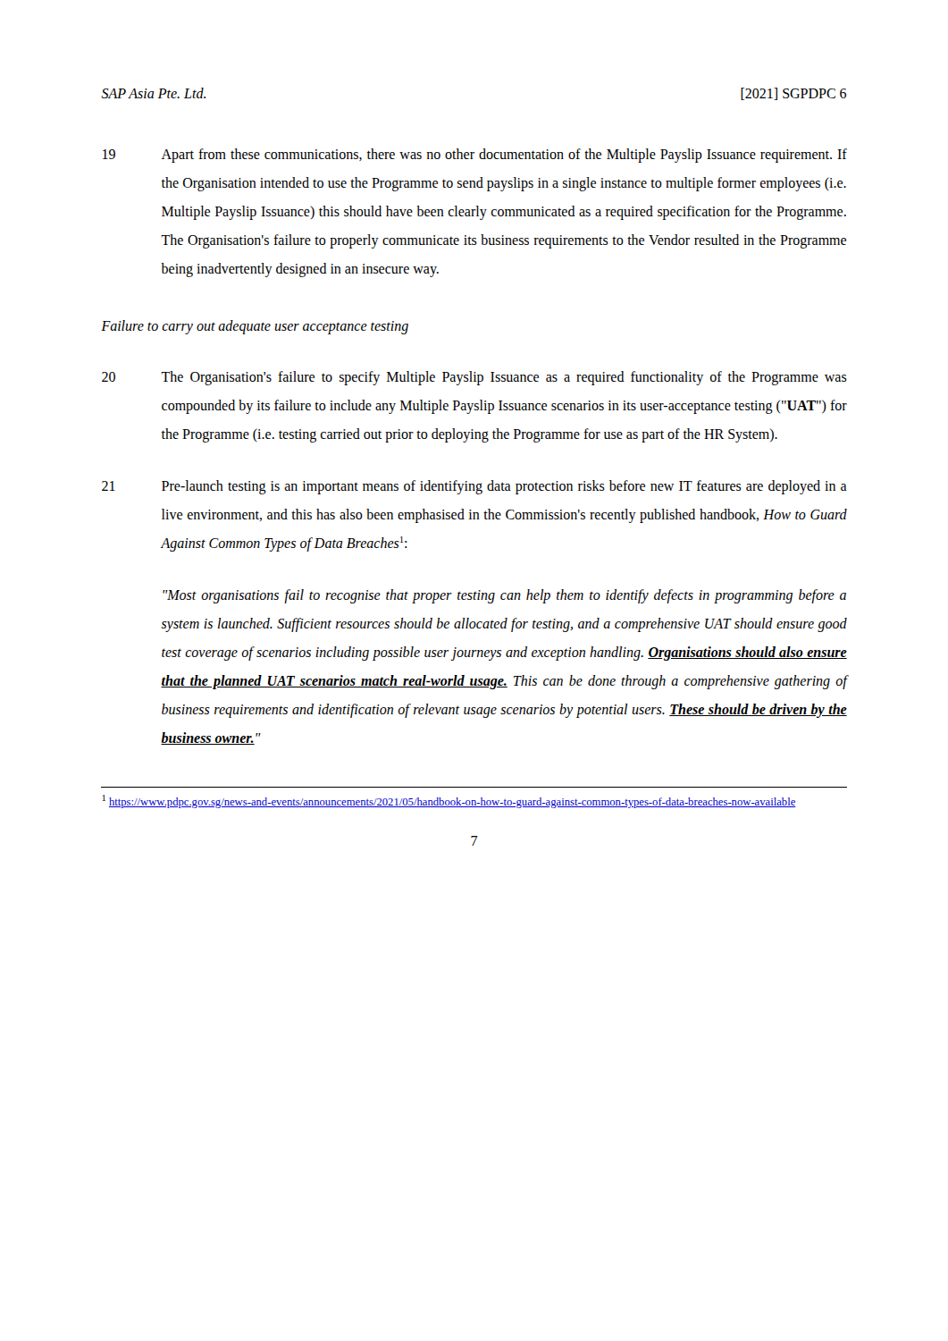SAP Asia Pte. Ltd. [2021] SGPDPC 6
19 Apart from these communications, there was no other documentation of the Multiple Payslip Issuance requirement. If the Organisation intended to use the Programme to send payslips in a single instance to multiple former employees (i.e. Multiple Payslip Issuance) this should have been clearly communicated as a required specification for the Programme. The Organisation's failure to properly communicate its business requirements to the Vendor resulted in the Programme being inadvertently designed in an insecure way.
Failure to carry out adequate user acceptance testing
20 The Organisation's failure to specify Multiple Payslip Issuance as a required functionality of the Programme was compounded by its failure to include any Multiple Payslip Issuance scenarios in its user-acceptance testing ("UAT") for the Programme (i.e. testing carried out prior to deploying the Programme for use as part of the HR System).
21 Pre-launch testing is an important means of identifying data protection risks before new IT features are deployed in a live environment, and this has also been emphasised in the Commission's recently published handbook, How to Guard Against Common Types of Data Breaches1:
"Most organisations fail to recognise that proper testing can help them to identify defects in programming before a system is launched. Sufficient resources should be allocated for testing, and a comprehensive UAT should ensure good test coverage of scenarios including possible user journeys and exception handling. Organisations should also ensure that the planned UAT scenarios match real-world usage. This can be done through a comprehensive gathering of business requirements and identification of relevant usage scenarios by potential users. These should be driven by the business owner."
1 https://www.pdpc.gov.sg/news-and-events/announcements/2021/05/handbook-on-how-to-guard-against-common-types-of-data-breaches-now-available
7